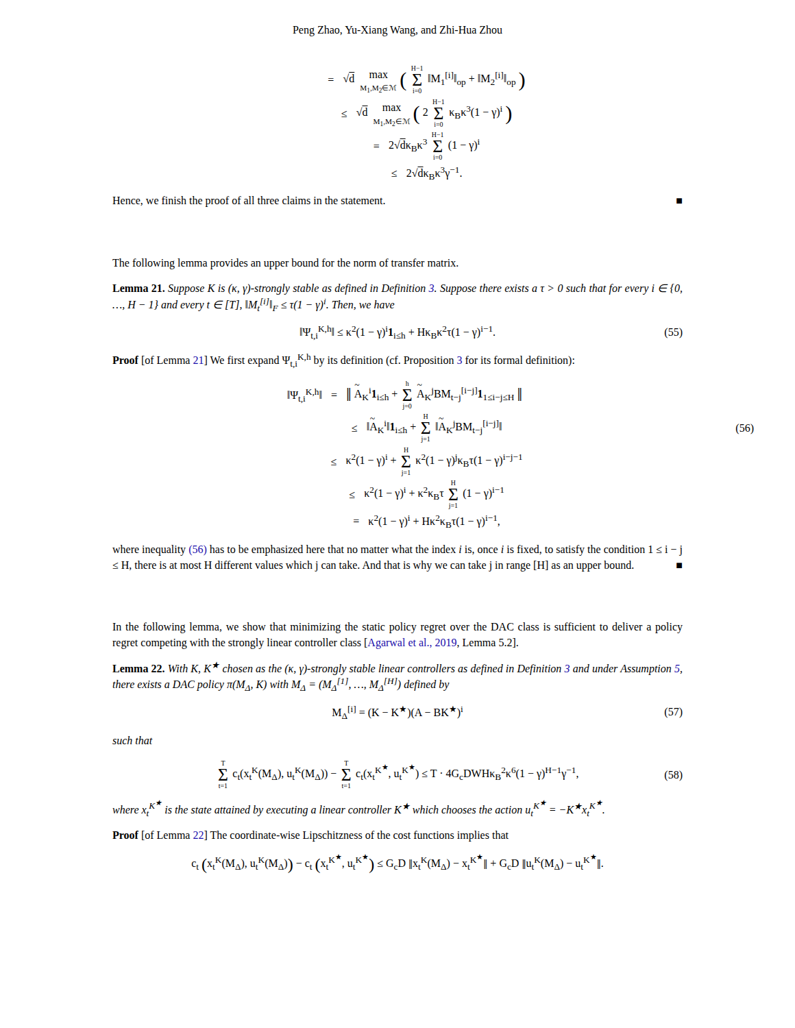Peng Zhao, Yu-Xiang Wang, and Zhi-Hua Zhou
= √d max M1,M2∈ℳ ( H−1 Σ i=0 ‖M1[i]‖op + ‖M2[i]‖op )
≤ √d max M1,M2∈ℳ ( 2 H−1 Σ i=0 κBκ3(1 − γ)i )
= 2√dκBκ3 H−1 Σ i=0 (1 − γ)i
≤ 2√dκBκ3γ−1.
Hence, we finish the proof of all three claims in the statement. ■
The following lemma provides an upper bound for the norm of transfer matrix.
Lemma 21. Suppose K is (κ, γ)-strongly stable as defined in Definition 3. Suppose there exists a τ > 0 such that for every i ∈ {0, …, H − 1} and every t ∈ [T], ‖Mt[i]‖F ≤ τ(1 − γ)i. Then, we have
‖Ψt,iK,h‖ ≤ κ2(1 − γ)i1i≤h + HκBκ2τ(1 − γ)i−1. (55)
Proof [of Lemma 21] We first expand Ψt,iK,h by its definition (cf. Proposition 3 for its formal definition):
‖Ψt,iK,h‖ = ‖ AKi1i≤h + h Σ j=0 AKjBMt−j[i−j]11≤i−j≤H ‖
≤ ‖AKi‖1i≤h + H Σ j=1 ‖AKjBMt−j[i−j]‖ (56)
≤ κ2(1 − γ)i + H Σ j=1 κ2(1 − γ)jκBτ(1 − γ)i−j−1
≤ κ2(1 − γ)i + κ2κBτ H Σ j=1 (1 − γ)i−1
= κ2(1 − γ)i + Hκ2κBτ(1 − γ)i−1,
where inequality (56) has to be emphasized here that no matter what the index i is, once i is fixed, to satisfy the condition 1 ≤ i − j ≤ H, there is at most H different values which j can take. And that is why we can take j in range [H] as an upper bound. ■
In the following lemma, we show that minimizing the static policy regret over the DAC class is sufficient to deliver a policy regret competing with the strongly linear controller class [Agarwal et al., 2019, Lemma 5.2].
Lemma 22. With K, K★ chosen as the (κ, γ)-strongly stable linear controllers as defined in Definition 3 and under Assumption 5, there exists a DAC policy π(MΔ, K) with MΔ = (MΔ[1], …, MΔ[H]) defined by
MΔ[i] = (K − K★)(A − BK★)i (57)
such that
T Σ t=1 ct(xtK(MΔ), utK(MΔ)) − T Σ t=1 ct(xtK★, utK★) ≤ T · 4GcDWHκB2κ6(1 − γ)H−1γ−1, (58)
where xtK★ is the state attained by executing a linear controller K★ which chooses the action utK★ = −K★xtK★.
Proof [of Lemma 22] The coordinate-wise Lipschitzness of the cost functions implies that
ct (xtK(MΔ), utK(MΔ)) − ct (xtK★, utK★) ≤ GcD ‖xtK(MΔ) − xtK★‖ + GcD ‖utK(MΔ) − utK★‖.